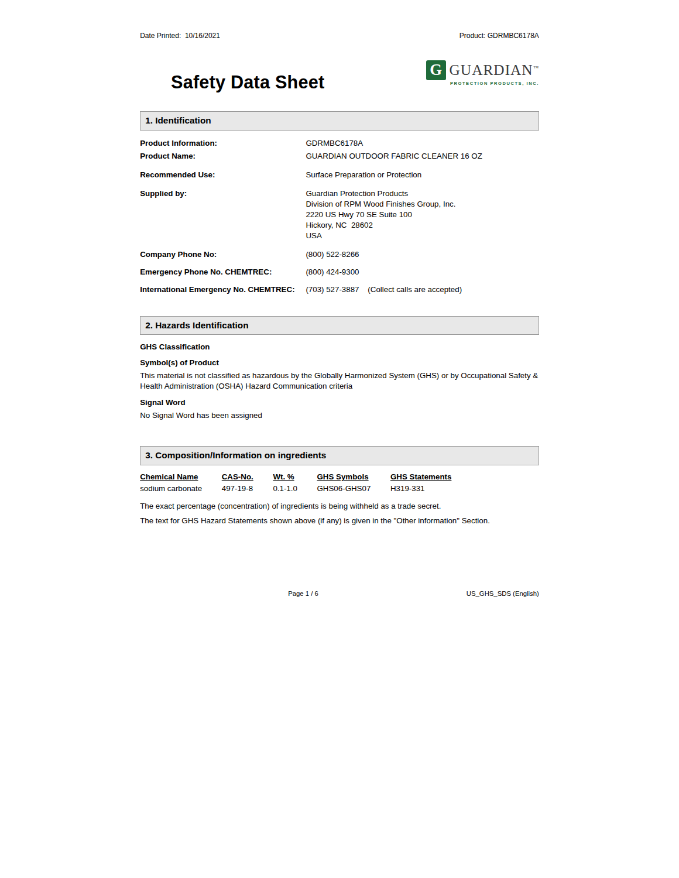Date Printed: 10/16/2021
Product: GDRMBC6178A
Safety Data Sheet
G
GUARDIAN™
PROTECTION PRODUCTS, INC.
1. Identification
| Product Information: | GDRMBC6178A |
| Product Name: | GUARDIAN OUTDOOR FABRIC CLEANER 16 OZ |
| Recommended Use: | Surface Preparation or Protection |
| Supplied by: | Guardian Protection Products Division of RPM Wood Finishes Group, Inc. 2220 US Hwy 70 SE Suite 100 Hickory, NC 28602 USA |
| Company Phone No: | (800) 522-8266 |
| Emergency Phone No. CHEMTREC: | (800) 424-9300 |
| International Emergency No. CHEMTREC: | (703) 527-3887 (Collect calls are accepted) |
2. Hazards Identification
GHS Classification
Symbol(s) of Product
This material is not classified as hazardous by the Globally Harmonized System (GHS) or by Occupational Safety & Health Administration (OSHA) Hazard Communication criteria
Signal Word
No Signal Word has been assigned
3. Composition/Information on ingredients
| Chemical Name | CAS-No. | Wt. % | GHS Symbols | GHS Statements |
| --- | --- | --- | --- | --- |
| sodium carbonate | 497-19-8 | 0.1-1.0 | GHS06-GHS07 | H319-331 |
The exact percentage (concentration) of ingredients is being withheld as a trade secret.
The text for GHS Hazard Statements shown above (if any) is given in the "Other information" Section.
Page 1 / 6
US_GHS_SDS (English)